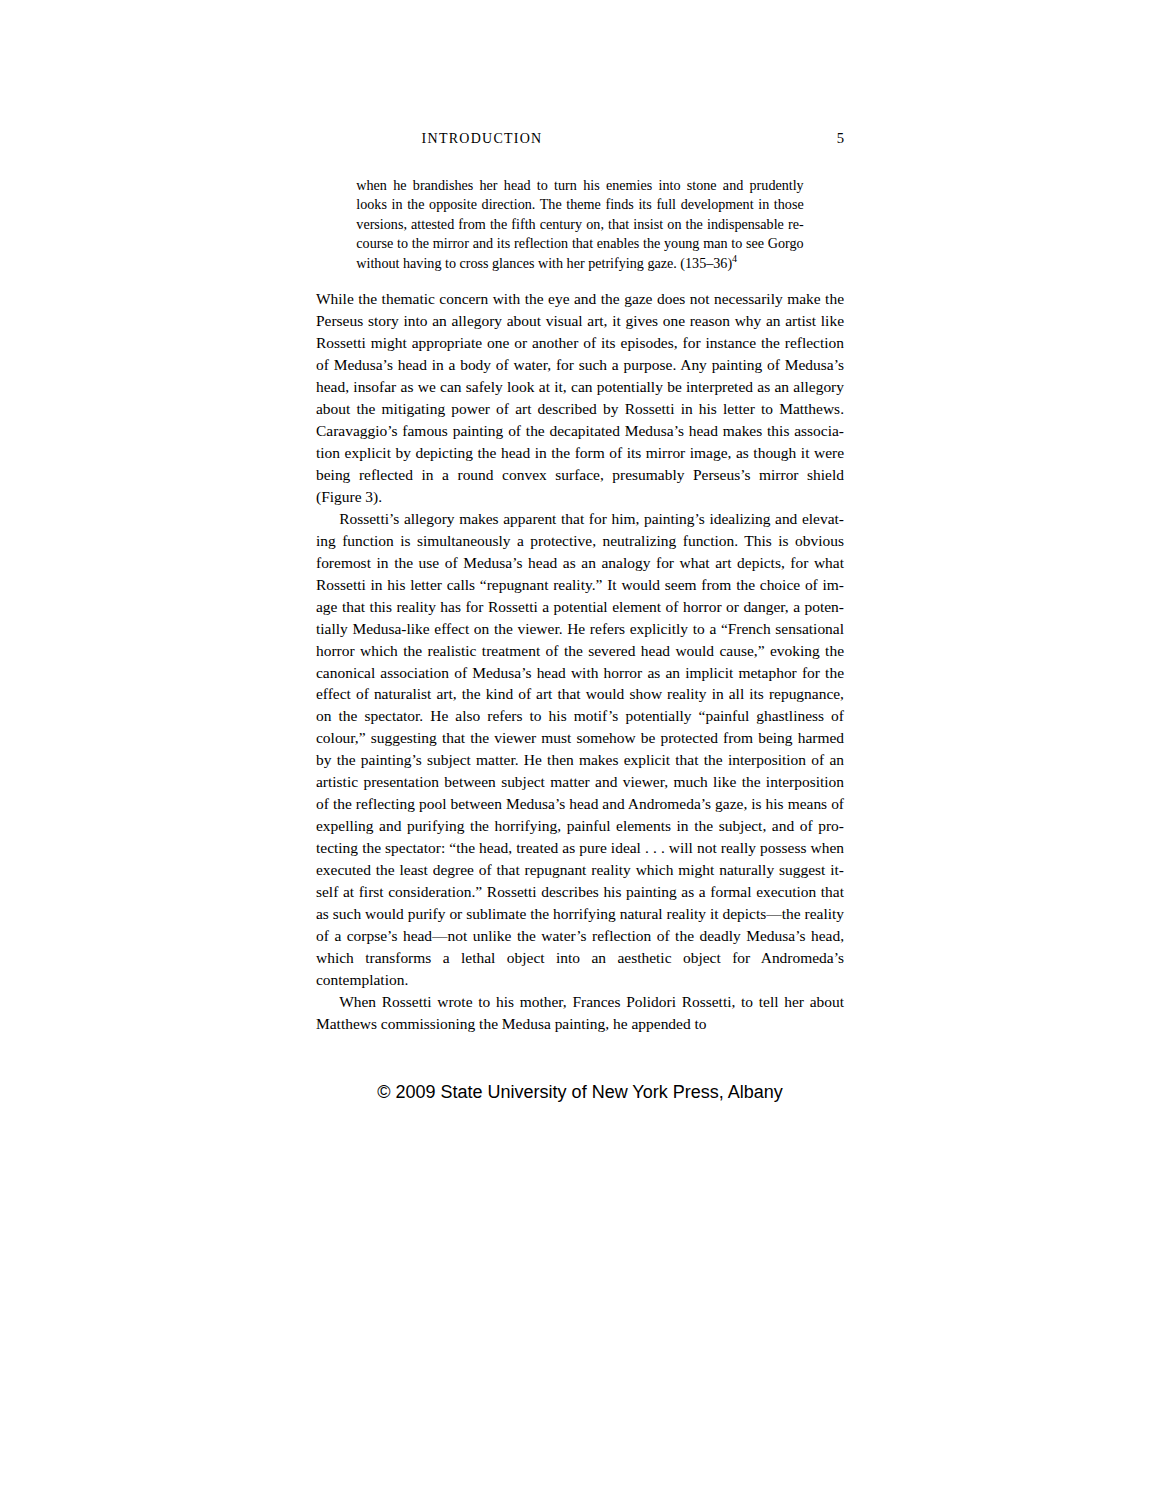Introduction 5
when he brandishes her head to turn his enemies into stone and prudently looks in the opposite direction. The theme finds its full development in those versions, attested from the fifth century on, that insist on the indispensable recourse to the mirror and its reflection that enables the young man to see Gorgo without having to cross glances with her petrifying gaze. (135–36)4
While the thematic concern with the eye and the gaze does not necessarily make the Perseus story into an allegory about visual art, it gives one reason why an artist like Rossetti might appropriate one or another of its episodes, for instance the reflection of Medusa’s head in a body of water, for such a purpose. Any painting of Medusa’s head, insofar as we can safely look at it, can potentially be interpreted as an allegory about the mitigating power of art described by Rossetti in his letter to Matthews. Caravaggio’s famous painting of the decapitated Medusa’s head makes this association explicit by depicting the head in the form of its mirror image, as though it were being reflected in a round convex surface, presumably Perseus’s mirror shield (Figure 3).
Rossetti’s allegory makes apparent that for him, painting’s idealizing and elevating function is simultaneously a protective, neutralizing function. This is obvious foremost in the use of Medusa’s head as an analogy for what art depicts, for what Rossetti in his letter calls “repugnant reality.” It would seem from the choice of image that this reality has for Rossetti a potential element of horror or danger, a potentially Medusa-like effect on the viewer. He refers explicitly to a “French sensational horror which the realistic treatment of the severed head would cause,” evoking the canonical association of Medusa’s head with horror as an implicit metaphor for the effect of naturalist art, the kind of art that would show reality in all its repugnance, on the spectator. He also refers to his motif’s potentially “painful ghastliness of colour,” suggesting that the viewer must somehow be protected from being harmed by the painting’s subject matter. He then makes explicit that the interposition of an artistic presentation between subject matter and viewer, much like the interposition of the reflecting pool between Medusa’s head and Andromeda’s gaze, is his means of expelling and purifying the horrifying, painful elements in the subject, and of protecting the spectator: “the head, treated as pure ideal . . . will not really possess when executed the least degree of that repugnant reality which might naturally suggest itself at first consideration.” Rossetti describes his painting as a formal execution that as such would purify or sublimate the horrifying natural reality it depicts—the reality of a corpse’s head—not unlike the water’s reflection of the deadly Medusa’s head, which transforms a lethal object into an aesthetic object for Andromeda’s contemplation.
When Rossetti wrote to his mother, Frances Polidori Rossetti, to tell her about Matthews commissioning the Medusa painting, he appended to
© 2009 State University of New York Press, Albany